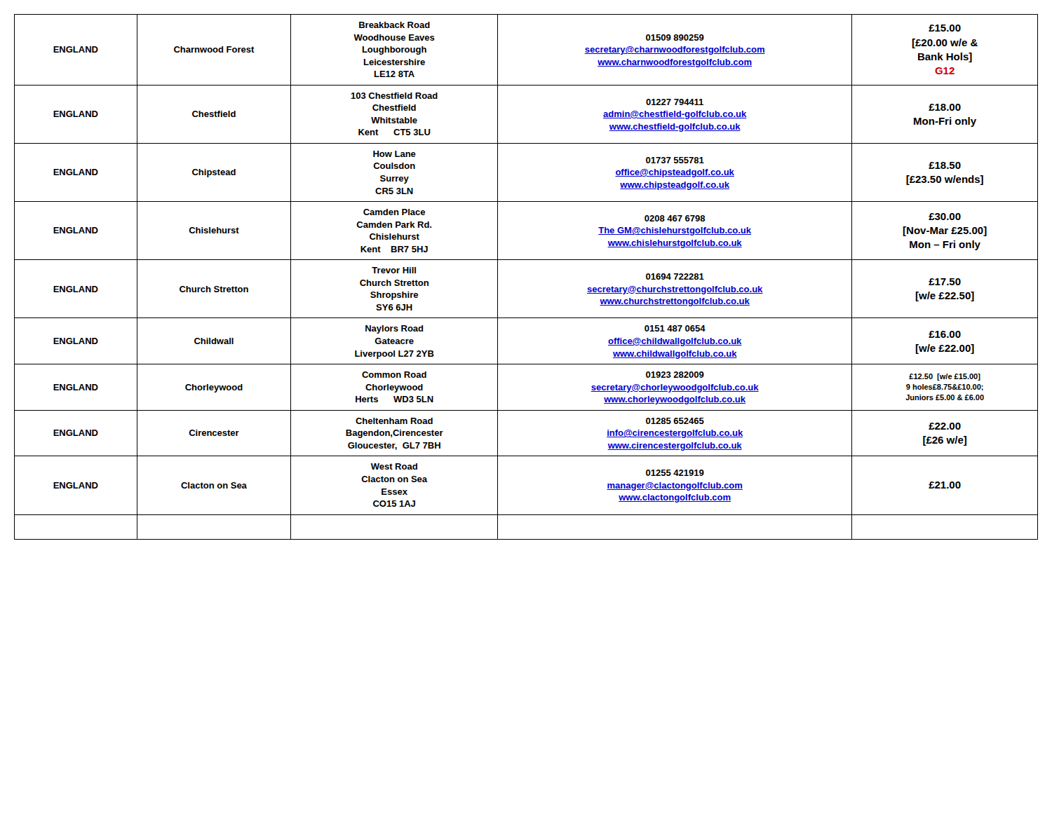| ENGLAND | Charnwood Forest | Breakback Road Woodhouse Eaves Loughborough Leicestershire LE12 8TA | 01509 890259 secretary@charnwoodforestgolfclub.com www.charnwoodforestgolfclub.com | £15.00 [£20.00 w/e & Bank Hols] G12 |
| ENGLAND | Chestfield | 103 Chestfield Road Chestfield Whitstable Kent CT5 3LU | 01227 794411 admin@chestfield-golfclub.co.uk www.chestfield-golfclub.co.uk | £18.00 Mon-Fri only |
| ENGLAND | Chipstead | How Lane Coulsdon Surrey CR5 3LN | 01737 555781 office@chipsteadgolf.co.uk www.chipsteadgolf.co.uk | £18.50 [£23.50 w/ends] |
| ENGLAND | Chislehurst | Camden Place Camden Park Rd. Chislehurst Kent BR7 5HJ | 0208 467 6798 The GM@chislehurstgolfclub.co.uk www.chislehurstgolfclub.co.uk | £30.00 [Nov-Mar £25.00] Mon – Fri only |
| ENGLAND | Church Stretton | Trevor Hill Church Stretton Shropshire SY6 6JH | 01694 722281 secretary@churchstrettongolfclub.co.uk www.churchstrettongolfclub.co.uk | £17.50 [w/e £22.50] |
| ENGLAND | Childwall | Naylors Road Gateacre Liverpool L27 2YB | 0151 487 0654 office@childwallgolfclub.co.uk www.childwallgolfclub.co.uk | £16.00 [w/e £22.00] |
| ENGLAND | Chorleywood | Common Road Chorleywood Herts WD3 5LN | 01923 282009 secretary@chorleywoodgolfclub.co.uk www.chorleywoodgolfclub.co.uk | £12.50 [w/e £15.00] 9 holes£8.75&£10.00; Juniors £5.00 & £6.00 |
| ENGLAND | Cirencester | Cheltenham Road Bagendon,Cirencester Gloucester, GL7 7BH | 01285 652465 info@cirencestergolfclub.co.uk www.cirencestergolfclub.co.uk | £22.00 [£26 w/e] |
| ENGLAND | Clacton on Sea | West Road Clacton on Sea Essex CO15 1AJ | 01255 421919 manager@clactongolfclub.com www.clactongolfclub.com | £21.00 |